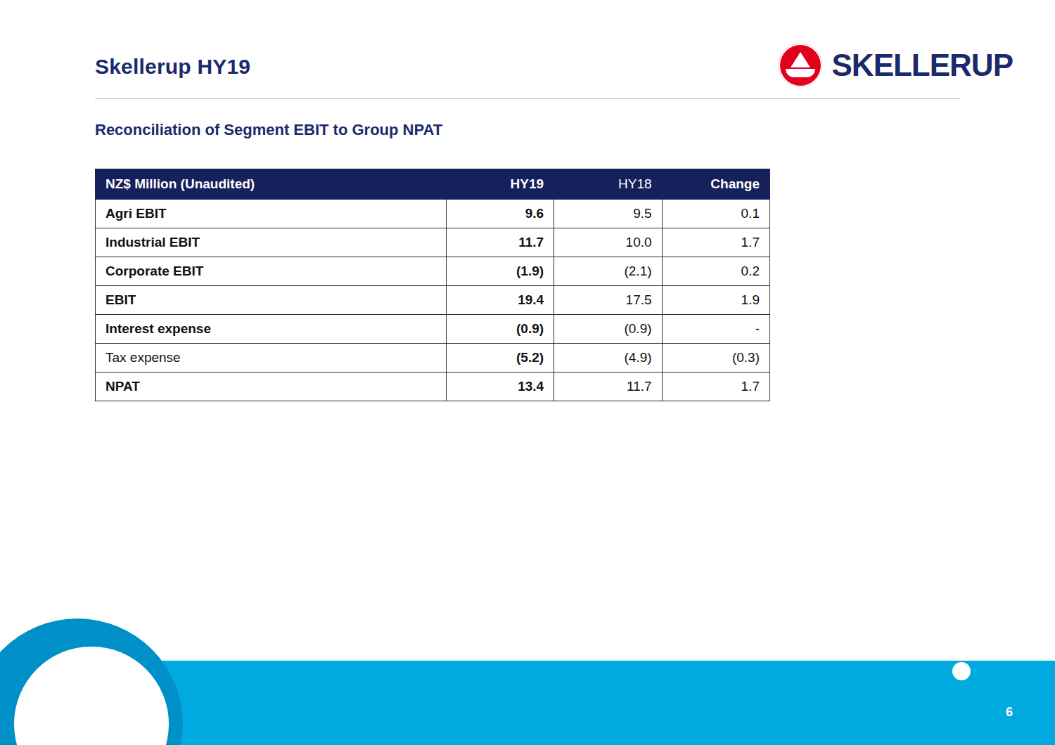Skellerup HY19
SKELLERUP
Reconciliation of Segment EBIT to Group NPAT
| NZ$ Million (Unaudited) | HY19 | HY18 | Change |
| --- | --- | --- | --- |
| Agri EBIT | 9.6 | 9.5 | 0.1 |
| Industrial EBIT | 11.7 | 10.0 | 1.7 |
| Corporate EBIT | (1.9) | (2.1) | 0.2 |
| EBIT | 19.4 | 17.5 | 1.9 |
| Interest expense | (0.9) | (0.9) | - |
| Tax expense | (5.2) | (4.9) | (0.3) |
| NPAT | 13.4 | 11.7 | 1.7 |
6